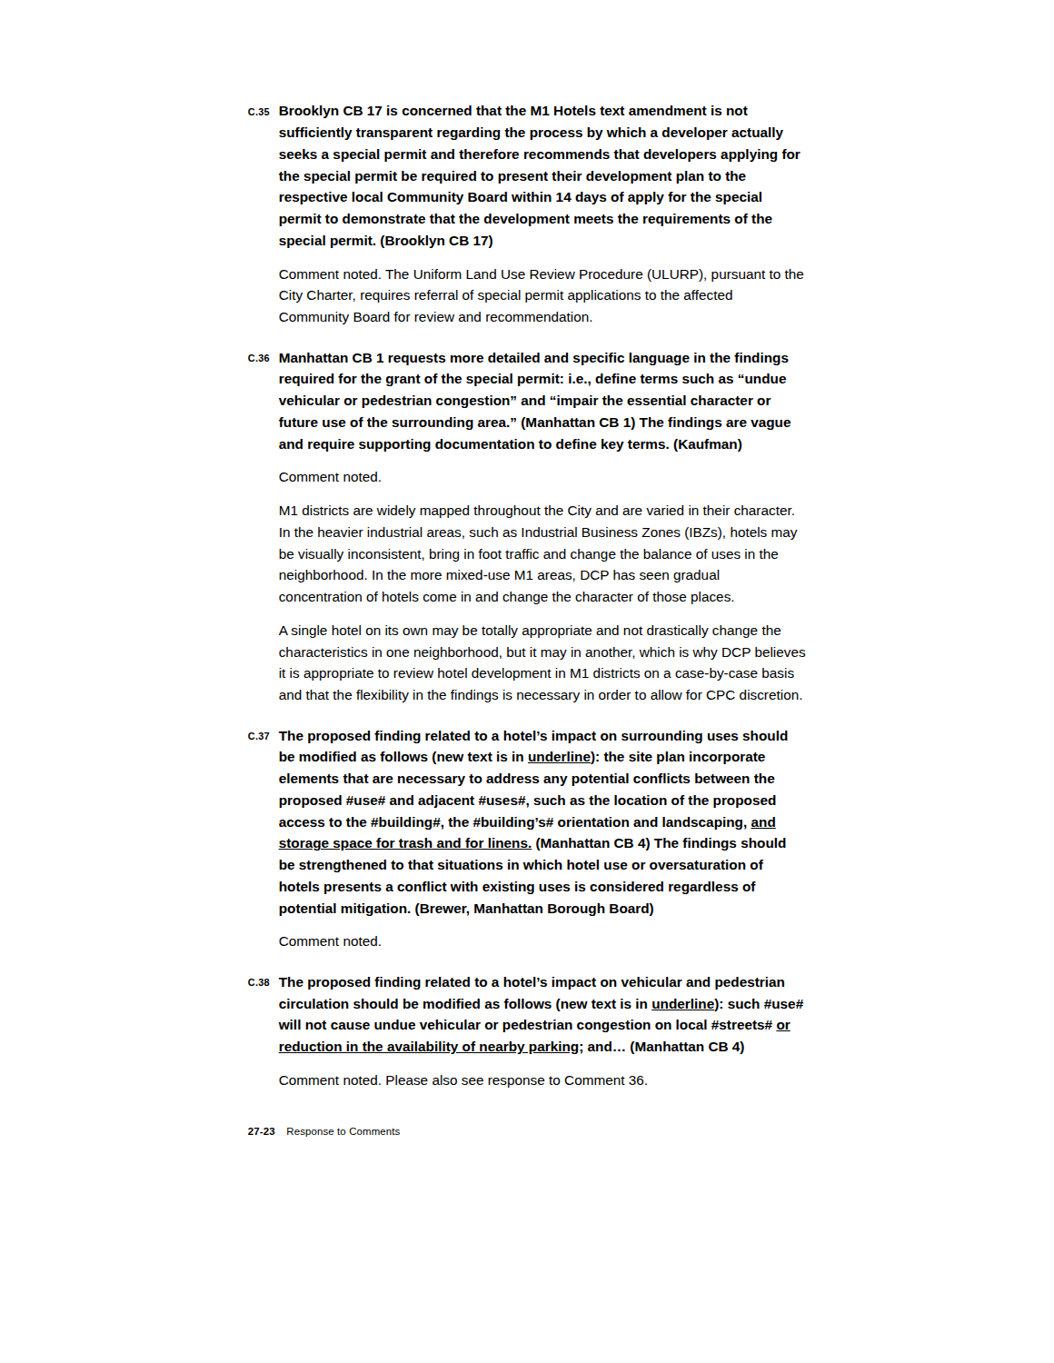C.35
Brooklyn CB 17 is concerned that the M1 Hotels text amendment is not sufficiently transparent regarding the process by which a developer actually seeks a special permit and therefore recommends that developers applying for the special permit be required to present their development plan to the respective local Community Board within 14 days of apply for the special permit to demonstrate that the development meets the requirements of the special permit. (Brooklyn CB 17)
Comment noted. The Uniform Land Use Review Procedure (ULURP), pursuant to the City Charter, requires referral of special permit applications to the affected Community Board for review and recommendation.
C.36
Manhattan CB 1 requests more detailed and specific language in the findings required for the grant of the special permit: i.e., define terms such as “undue vehicular or pedestrian congestion” and “impair the essential character or future use of the surrounding area.” (Manhattan CB 1) The findings are vague and require supporting documentation to define key terms. (Kaufman)
Comment noted.
M1 districts are widely mapped throughout the City and are varied in their character. In the heavier industrial areas, such as Industrial Business Zones (IBZs), hotels may be visually inconsistent, bring in foot traffic and change the balance of uses in the neighborhood. In the more mixed-use M1 areas, DCP has seen gradual concentration of hotels come in and change the character of those places.
A single hotel on its own may be totally appropriate and not drastically change the characteristics in one neighborhood, but it may in another, which is why DCP believes it is appropriate to review hotel development in M1 districts on a case-by-case basis and that the flexibility in the findings is necessary in order to allow for CPC discretion.
C.37
The proposed finding related to a hotel’s impact on surrounding uses should be modified as follows (new text is in underline): the site plan incorporate elements that are necessary to address any potential conflicts between the proposed #use# and adjacent #uses#, such as the location of the proposed access to the #building#, the #building’s# orientation and landscaping, and storage space for trash and for linens. (Manhattan CB 4) The findings should be strengthened to that situations in which hotel use or oversaturation of hotels presents a conflict with existing uses is considered regardless of potential mitigation. (Brewer, Manhattan Borough Board)
Comment noted.
C.38
The proposed finding related to a hotel’s impact on vehicular and pedestrian circulation should be modified as follows (new text is in underline): such #use# will not cause undue vehicular or pedestrian congestion on local #streets# or reduction in the availability of nearby parking; and… (Manhattan CB 4)
Comment noted. Please also see response to Comment 36.
27-23 Response to Comments